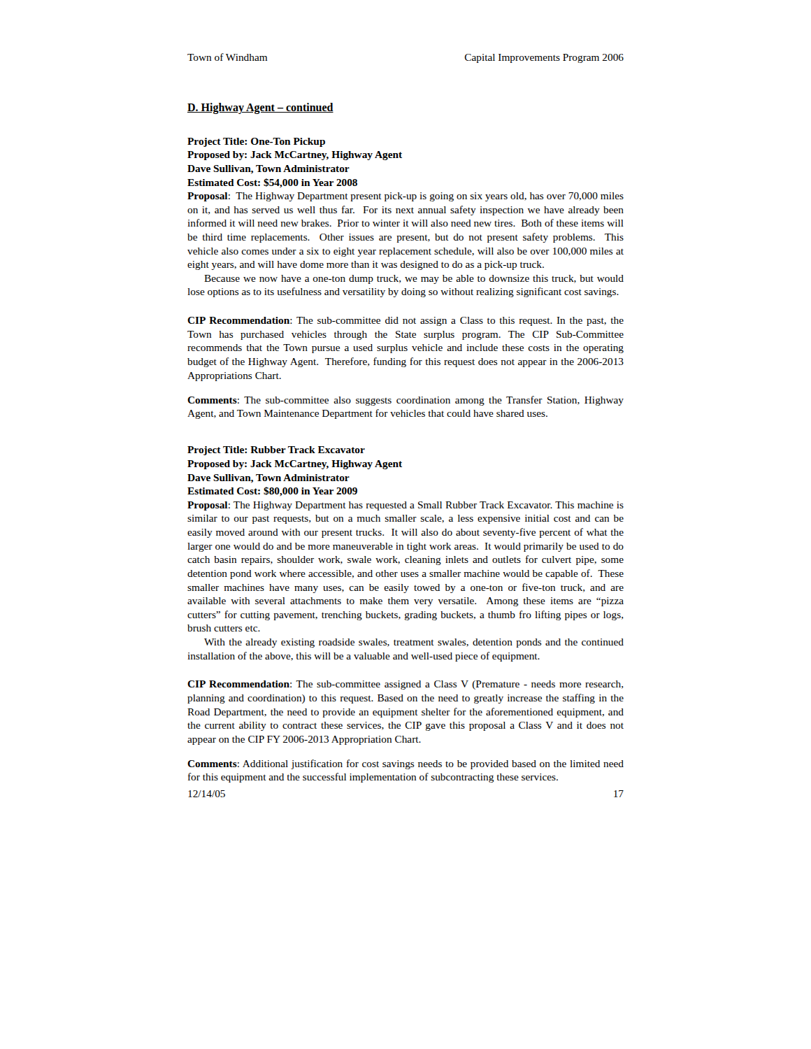Town of Windham Capital Improvements Program 2006
D. Highway Agent – continued
Project Title: One-Ton Pickup
Proposed by: Jack McCartney, Highway Agent
Dave Sullivan, Town Administrator
Estimated Cost: $54,000 in Year 2008
Proposal: The Highway Department present pick-up is going on six years old, has over 70,000 miles on it, and has served us well thus far. For its next annual safety inspection we have already been informed it will need new brakes. Prior to winter it will also need new tires. Both of these items will be third time replacements. Other issues are present, but do not present safety problems. This vehicle also comes under a six to eight year replacement schedule, will also be over 100,000 miles at eight years, and will have dome more than it was designed to do as a pick-up truck.
Because we now have a one-ton dump truck, we may be able to downsize this truck, but would lose options as to its usefulness and versatility by doing so without realizing significant cost savings.
CIP Recommendation: The sub-committee did not assign a Class to this request. In the past, the Town has purchased vehicles through the State surplus program. The CIP Sub-Committee recommends that the Town pursue a used surplus vehicle and include these costs in the operating budget of the Highway Agent. Therefore, funding for this request does not appear in the 2006-2013 Appropriations Chart.
Comments: The sub-committee also suggests coordination among the Transfer Station, Highway Agent, and Town Maintenance Department for vehicles that could have shared uses.
Project Title: Rubber Track Excavator
Proposed by: Jack McCartney, Highway Agent
Dave Sullivan, Town Administrator
Estimated Cost: $80,000 in Year 2009
Proposal: The Highway Department has requested a Small Rubber Track Excavator. This machine is similar to our past requests, but on a much smaller scale, a less expensive initial cost and can be easily moved around with our present trucks. It will also do about seventy-five percent of what the larger one would do and be more maneuverable in tight work areas. It would primarily be used to do catch basin repairs, shoulder work, swale work, cleaning inlets and outlets for culvert pipe, some detention pond work where accessible, and other uses a smaller machine would be capable of. These smaller machines have many uses, can be easily towed by a one-ton or five-ton truck, and are available with several attachments to make them very versatile. Among these items are “pizza cutters” for cutting pavement, trenching buckets, grading buckets, a thumb fro lifting pipes or logs, brush cutters etc.
With the already existing roadside swales, treatment swales, detention ponds and the continued installation of the above, this will be a valuable and well-used piece of equipment.
CIP Recommendation: The sub-committee assigned a Class V (Premature - needs more research, planning and coordination) to this request. Based on the need to greatly increase the staffing in the Road Department, the need to provide an equipment shelter for the aforementioned equipment, and the current ability to contract these services, the CIP gave this proposal a Class V and it does not appear on the CIP FY 2006-2013 Appropriation Chart.
Comments: Additional justification for cost savings needs to be provided based on the limited need for this equipment and the successful implementation of subcontracting these services.
12/14/05 17